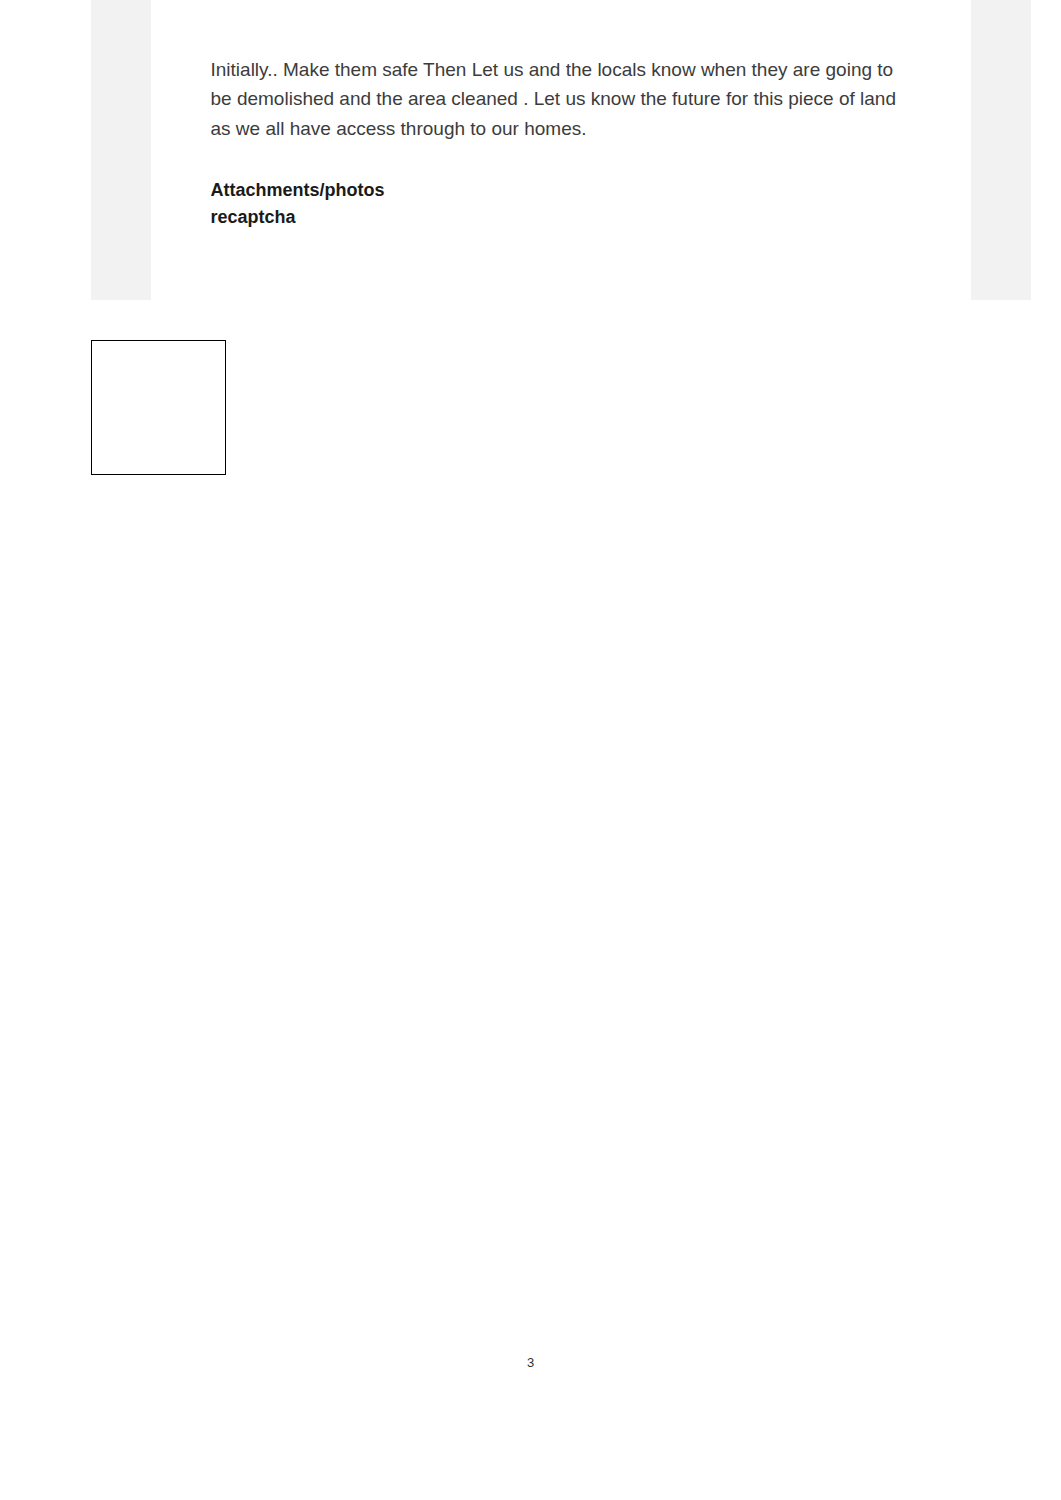Initially.. Make them safe Then Let us and the locals know when they are going to be demolished and the area cleaned . Let us know the future for this piece of land as we all have access through to our homes.
Attachments/photos
recaptcha
3